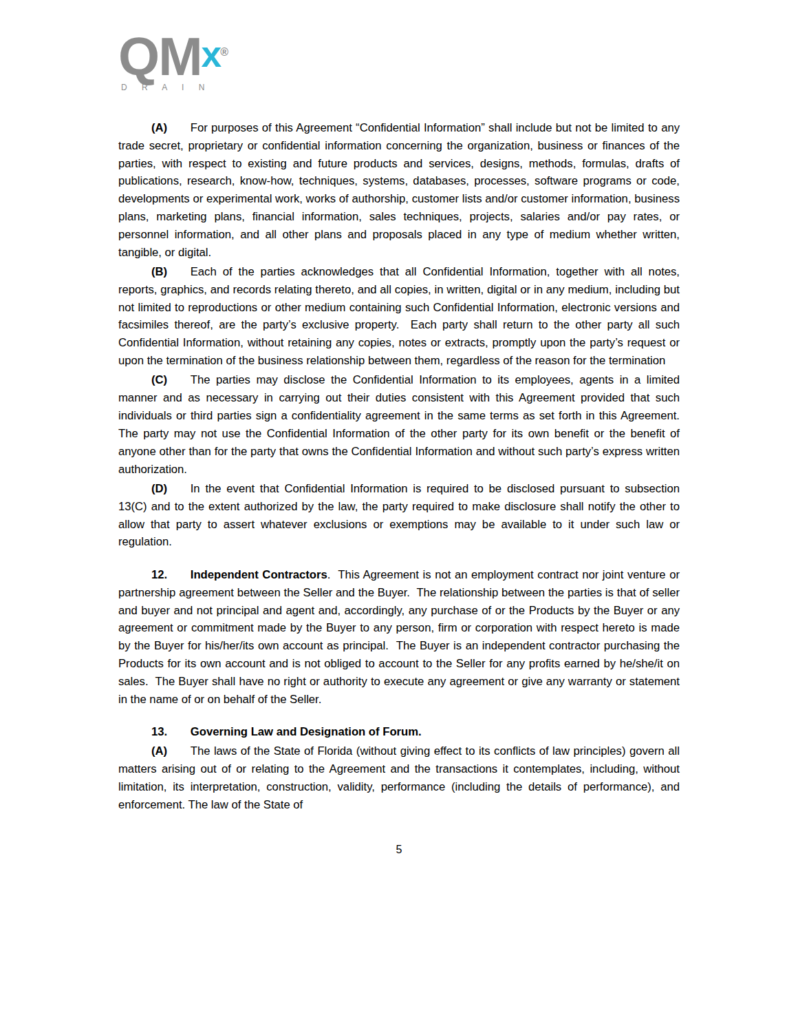QMx®
D R A I N
(A) For purposes of this Agreement “Confidential Information” shall include but not be limited to any trade secret, proprietary or confidential information concerning the organization, business or finances of the parties, with respect to existing and future products and services, designs, methods, formulas, drafts of publications, research, know-how, techniques, systems, databases, processes, software programs or code, developments or experimental work, works of authorship, customer lists and/or customer information, business plans, marketing plans, financial information, sales techniques, projects, salaries and/or pay rates, or personnel information, and all other plans and proposals placed in any type of medium whether written, tangible, or digital.
(B) Each of the parties acknowledges that all Confidential Information, together with all notes, reports, graphics, and records relating thereto, and all copies, in written, digital or in any medium, including but not limited to reproductions or other medium containing such Confidential Information, electronic versions and facsimiles thereof, are the party’s exclusive property. Each party shall return to the other party all such Confidential Information, without retaining any copies, notes or extracts, promptly upon the party’s request or upon the termination of the business relationship between them, regardless of the reason for the termination
(C) The parties may disclose the Confidential Information to its employees, agents in a limited manner and as necessary in carrying out their duties consistent with this Agreement provided that such individuals or third parties sign a confidentiality agreement in the same terms as set forth in this Agreement. The party may not use the Confidential Information of the other party for its own benefit or the benefit of anyone other than for the party that owns the Confidential Information and without such party’s express written authorization.
(D) In the event that Confidential Information is required to be disclosed pursuant to subsection 13(C) and to the extent authorized by the law, the party required to make disclosure shall notify the other to allow that party to assert whatever exclusions or exemptions may be available to it under such law or regulation.
12. Independent Contractors. This Agreement is not an employment contract nor joint venture or partnership agreement between the Seller and the Buyer. The relationship between the parties is that of seller and buyer and not principal and agent and, accordingly, any purchase of or the Products by the Buyer or any agreement or commitment made by the Buyer to any person, firm or corporation with respect hereto is made by the Buyer for his/her/its own account as principal. The Buyer is an independent contractor purchasing the Products for its own account and is not obliged to account to the Seller for any profits earned by he/she/it on sales. The Buyer shall have no right or authority to execute any agreement or give any warranty or statement in the name of or on behalf of the Seller.
13. Governing Law and Designation of Forum.
(A) The laws of the State of Florida (without giving effect to its conflicts of law principles) govern all matters arising out of or relating to the Agreement and the transactions it contemplates, including, without limitation, its interpretation, construction, validity, performance (including the details of performance), and enforcement. The law of the State of
5